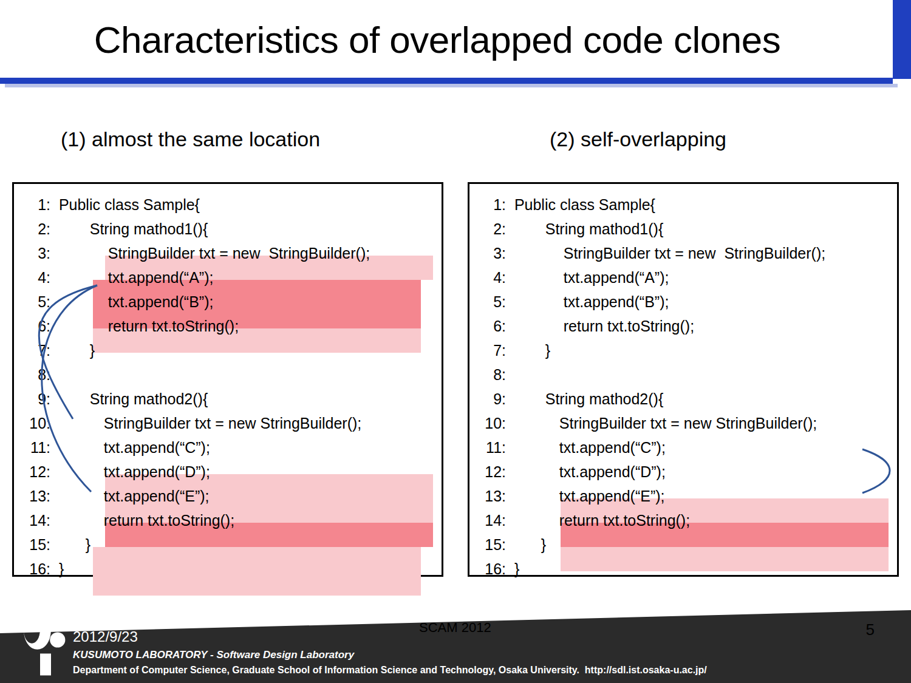Characteristics of overlapped code clones
(1) almost the same location
(2) self-overlapping
1: Public class Sample{ 2: String mathod1(){ 3: StringBuilder txt = new StringBuilder(); 4: txt.append(“A”); 5: txt.append(“B”); 6: return txt.toString(); 7: } 8: 9: String mathod2(){ 10: StringBuilder txt = new StringBuilder(); 11: txt.append(“C”); 12: txt.append(“D”); 13: txt.append(“E”); 14: return txt.toString(); 15: } 16: }
1: Public class Sample{ 2: String mathod1(){ 3: StringBuilder txt = new StringBuilder(); 4: txt.append(“A”); 5: txt.append(“B”); 6: return txt.toString(); 7: } 8: 9: String mathod2(){ 10: StringBuilder txt = new StringBuilder(); 11: txt.append(“C”); 12: txt.append(“D”); 13: txt.append(“E”); 14: return txt.toString(); 15: } 16: }
2012/9/23
KUSUMOTO LABORATORY - Software Design Laboratory
Department of Computer Science, Graduate School of Information Science and Technology, Osaka University. http://sdl.ist.osaka-u.ac.jp/
SCAM 2012
5